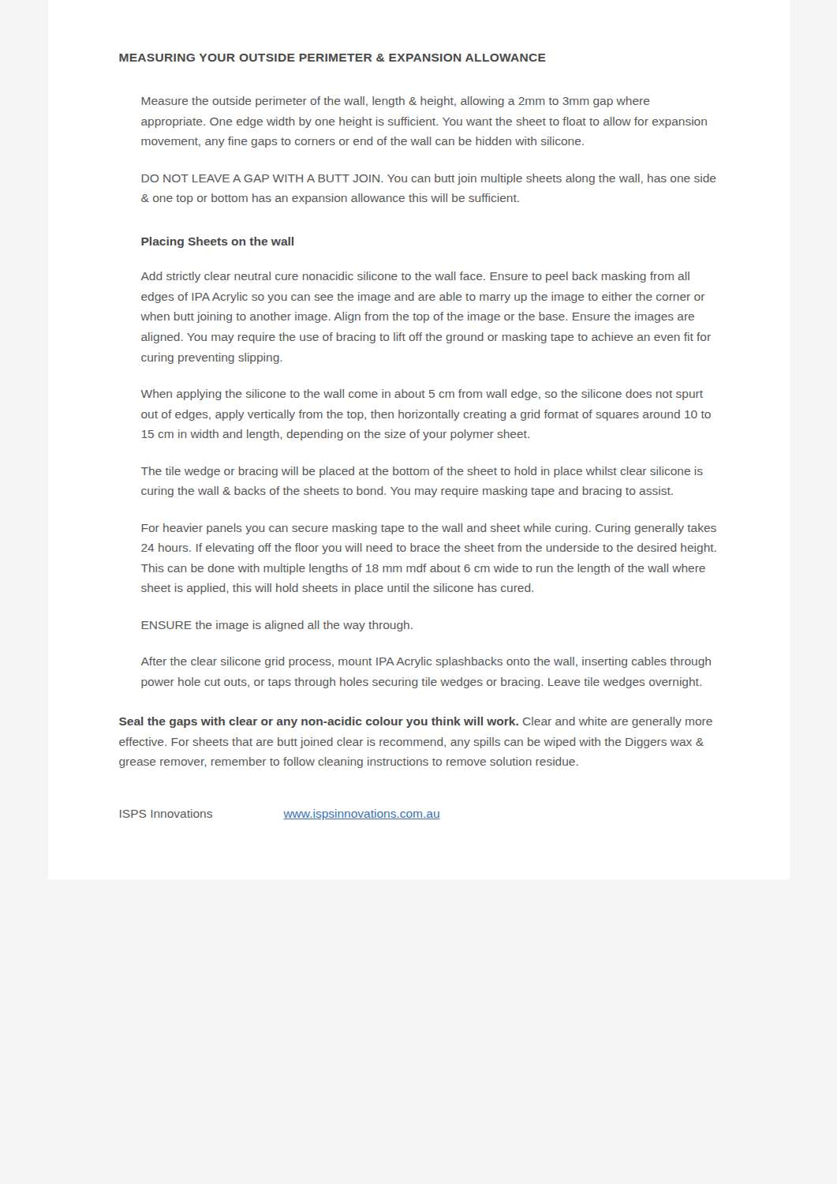MEASURING YOUR OUTSIDE PERIMETER & EXPANSION ALLOWANCE
Measure the outside perimeter of the wall, length & height, allowing a 2mm to 3mm gap where appropriate. One edge width by one height is sufficient. You want the sheet to float to allow for expansion movement, any fine gaps to corners or end of the wall can be hidden with silicone.
DO NOT LEAVE A GAP WITH A BUTT JOIN. You can butt join multiple sheets along the wall, has one side & one top or bottom has an expansion allowance this will be sufficient.
Placing Sheets on the wall
Add strictly clear neutral cure nonacidic silicone to the wall face. Ensure to peel back masking from all edges of IPA Acrylic so you can see the image and are able to marry up the image to either the corner or when butt joining to another image. Align from the top of the image or the base. Ensure the images are aligned. You may require the use of bracing to lift off the ground or masking tape to achieve an even fit for curing preventing slipping.
When applying the silicone to the wall come in about 5 cm from wall edge, so the silicone does not spurt out of edges, apply vertically from the top, then horizontally creating a grid format of squares around 10 to 15 cm in width and length, depending on the size of your polymer sheet.
The tile wedge or bracing will be placed at the bottom of the sheet to hold in place whilst clear silicone is curing the wall & backs of the sheets to bond. You may require masking tape and bracing to assist.
For heavier panels you can secure masking tape to the wall and sheet while curing. Curing generally takes 24 hours. If elevating off the floor you will need to brace the sheet from the underside to the desired height. This can be done with multiple lengths of 18 mm mdf about 6 cm wide to run the length of the wall where sheet is applied, this will hold sheets in place until the silicone has cured.
ENSURE the image is aligned all the way through.
After the clear silicone grid process, mount IPA Acrylic splashbacks onto the wall, inserting cables through power hole cut outs, or taps through holes securing tile wedges or bracing. Leave tile wedges overnight.
Seal the gaps with clear or any non-acidic colour you think will work. Clear and white are generally more effective. For sheets that are butt joined clear is recommend, any spills can be wiped with the Diggers wax & grease remover, remember to follow cleaning instructions to remove solution residue.
ISPS Innovations www.ispsinnovations.com.au